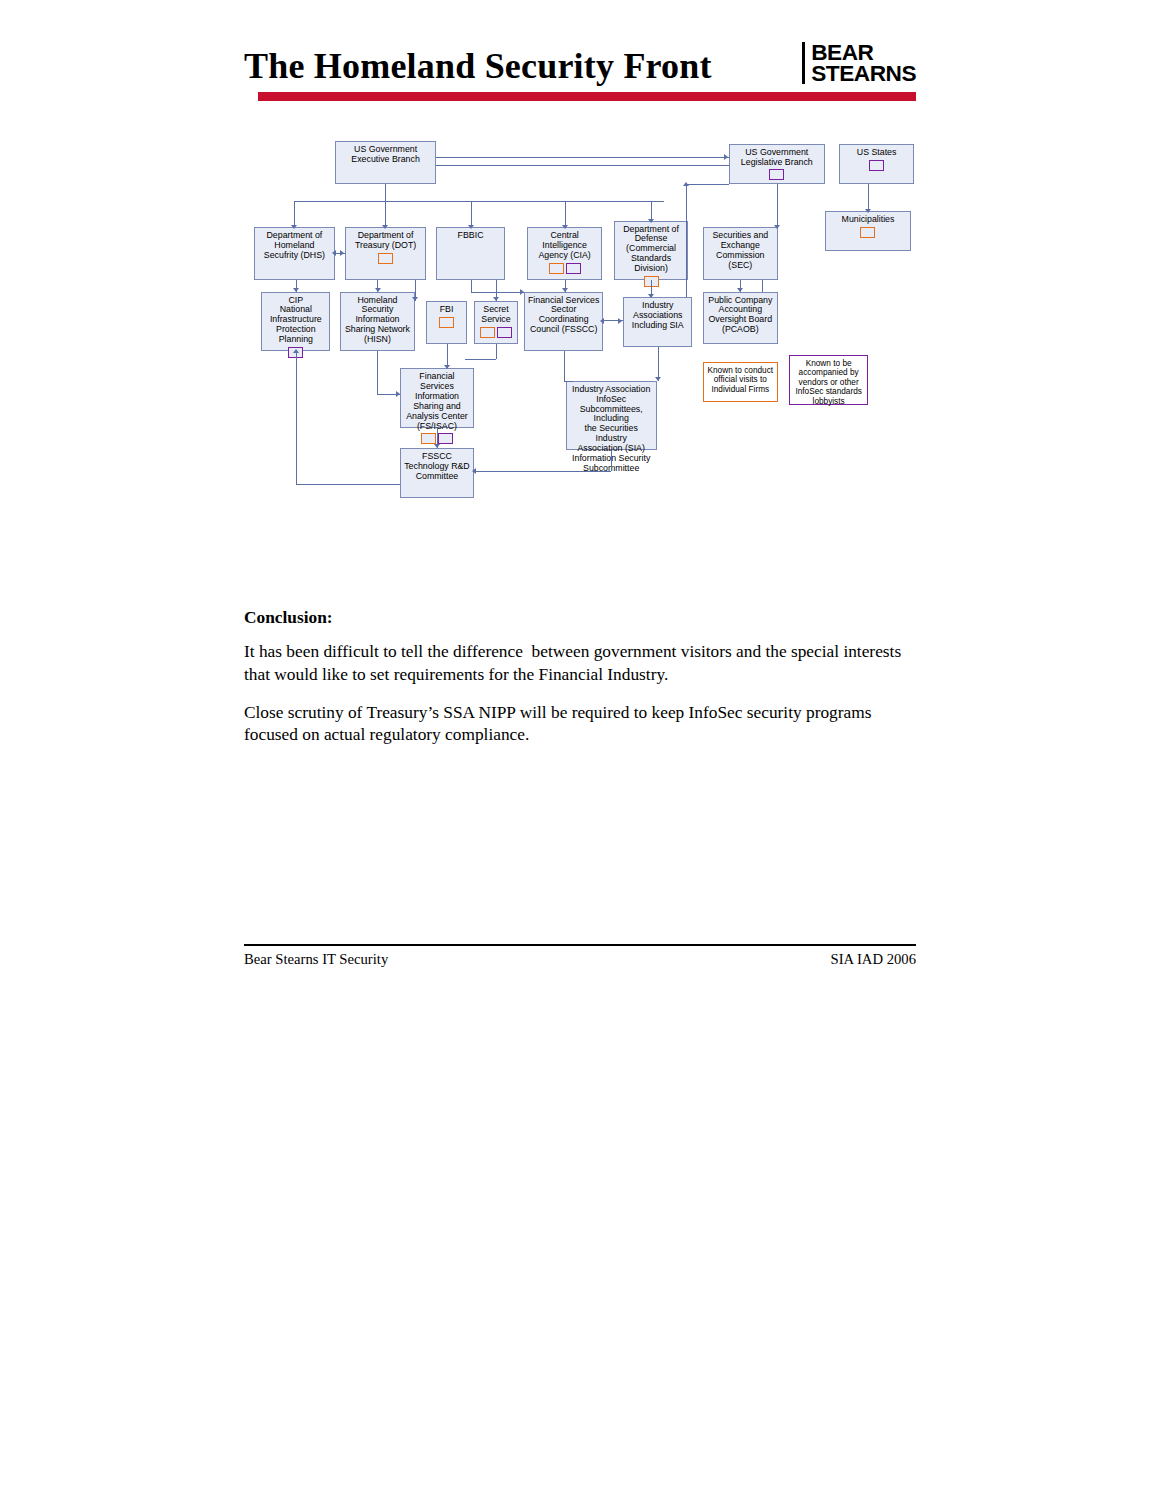The Homeland Security Front
BEAR
STEARNS
US Government
Executive Branch
US Government
Legislative Branch
US States
Department of
Homeland
Secufrity (DHS)
Department of
Treasury (DOT)
FBBIC
Central
Intelligence
Agency (CIA)
Department of
Defense
(Commercial
Standards
Division)
Securities and
Exchange
Commission
(SEC)
Municipalities
CIP
National
Infrastructure
Protection
Planning
Homeland
Security
Information
Sharing Network
(HISN)
FBI
Secret
Service
Financial Services
Sector
Coordinating
Council (FSSCC)
Industry
Associations
Including SIA
Public Company
Accounting
Oversight Board
(PCAOB)
Known to conduct
official visits to
Individual Firms
Known to be
accompanied by
vendors or other
InfoSec standards
lobbyists
Financial Services
Information
Sharing and
Analysis Center
(FS/ISAC)
Industry Association InfoSec
Subcommittees, Including
the Securities Industry
Association (SIA)
Information Security
Subcommittee
FSSCC
Technology R&D
Committee
Conclusion:
It has been difficult to tell the difference between government visitors and the special interests that would like to set requirements for the Financial Industry.
Close scrutiny of Treasury’s SSA NIPP will be required to keep InfoSec security programs focused on actual regulatory compliance.
Bear Stearns IT Security SIA IAD 2006